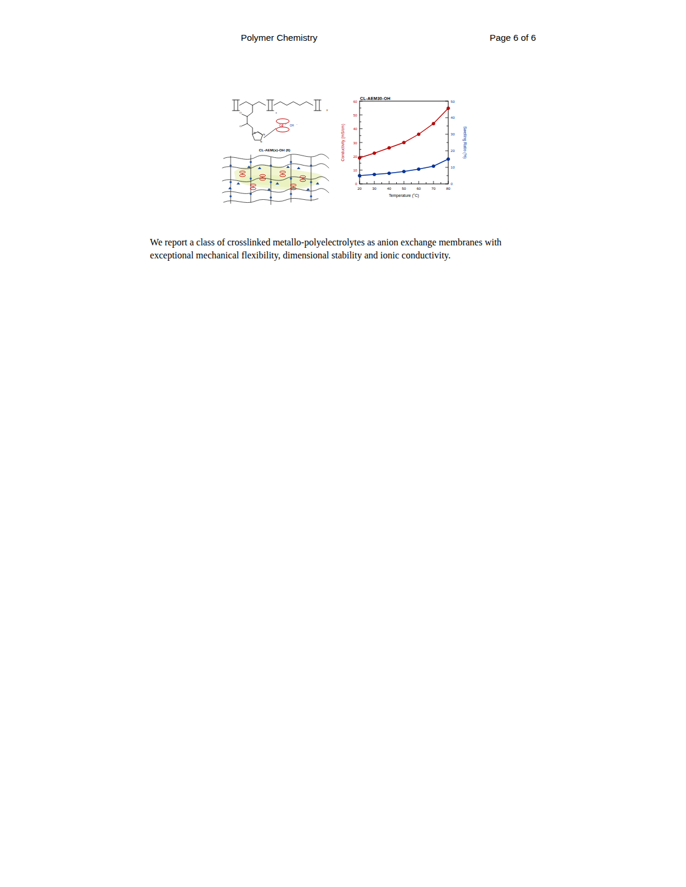Polymer Chemistry Page 6 of 6
O O N N N y x Co + OH –
CL-AEM(x)-OH (6)
CL-AEM30-OH
0 10 20 30 40 50 60 0 10 20 30 40 50 20 30 40 50 60 70 80 Temperature (°C) Conductivity (mS/cm) Swelling Ratio (%)
We report a class of crosslinked metallo-polyelectrolytes as anion exchange membranes with exceptional mechanical flexibility, dimensional stability and ionic conductivity.